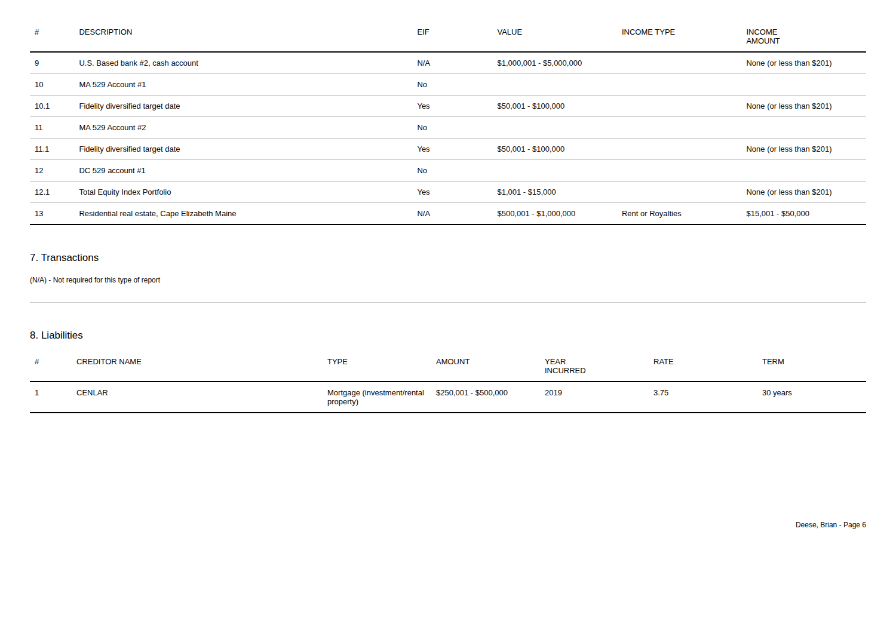| # | DESCRIPTION | EIF | VALUE | INCOME TYPE | INCOME AMOUNT |
| --- | --- | --- | --- | --- | --- |
| 9 | U.S. Based bank #2, cash account | N/A | $1,000,001 - $5,000,000 | | None (or less than $201) |
| 10 | MA 529 Account #1 | No | | | |
| 10.1 | Fidelity diversified target date | Yes | $50,001 - $100,000 | | None (or less than $201) |
| 11 | MA 529 Account #2 | No | | | |
| 11.1 | Fidelity diversified target date | Yes | $50,001 - $100,000 | | None (or less than $201) |
| 12 | DC 529 account #1 | No | | | |
| 12.1 | Total Equity Index Portfolio | Yes | $1,001 - $15,000 | | None (or less than $201) |
| 13 | Residential real estate, Cape Elizabeth Maine | N/A | $500,001 - $1,000,000 | Rent or Royalties | $15,001 - $50,000 |
7. Transactions
(N/A) - Not required for this type of report
8. Liabilities
| # | CREDITOR NAME | TYPE | AMOUNT | YEAR INCURRED | RATE | TERM |
| --- | --- | --- | --- | --- | --- | --- |
| 1 | CENLAR | Mortgage (investment/rental property) | $250,001 - $500,000 | 2019 | 3.75 | 30 years |
Deese, Brian - Page 6